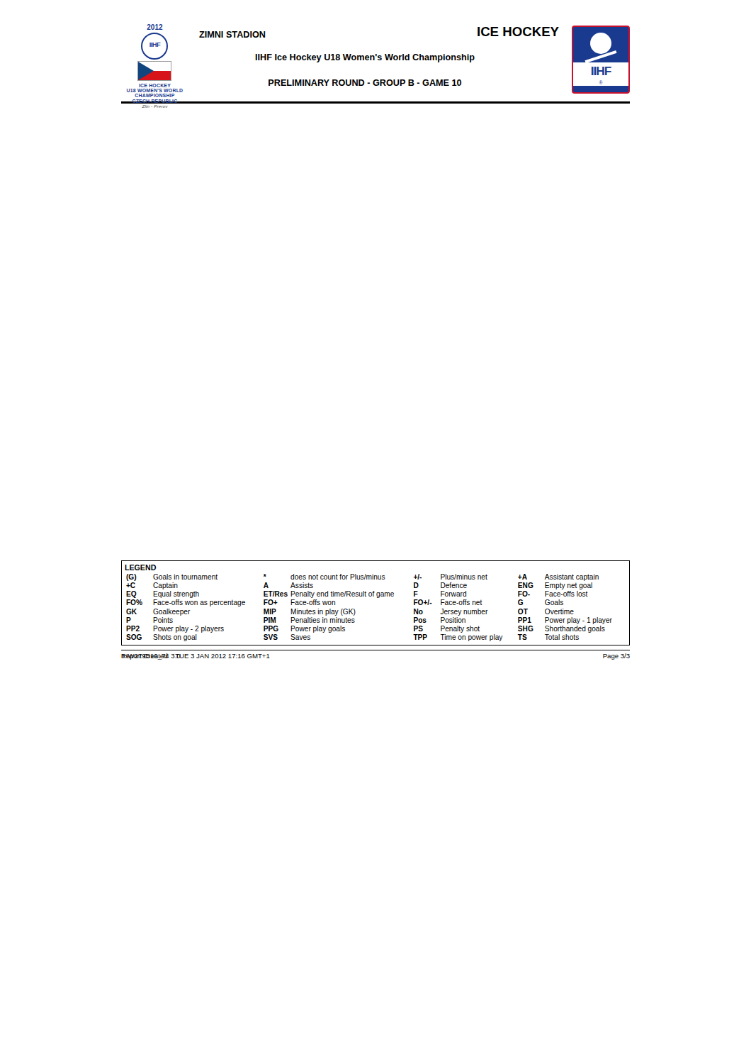2012
IIHF
ICE HOCKEY
U18 WOMEN'S WORLD
CHAMPIONSHIP
CZECH REPUBLIC
Zlin - Prerov
ZIMNI STADION
IIHF
®
ICE HOCKEY
IIHF Ice Hockey U18 Women's World Championship
PRELIMINARY ROUND - GROUP B - GAME 10
LEGEND
| (G) | Goals in tournament | * | does not count for Plus/minus | +/- | Plus/minus net | +A | Assistant captain |
| +C | Captain | A | Assists | D | Defence | ENG | Empty net goal |
| EQ | Equal strength | ET/Res | Penalty end time/Result of game | F | Forward | FO- | Face-offs lost |
| FO% | Face-offs won as percentage | FO+ | Face-offs won | FO+/- | Face-offs net | G | Goals |
| GK | Goalkeeper | MIP | Minutes in play (GK) | No | Jersey number | OT | Overtime |
| P | Points | PIM | Penalties in minutes | Pos | Position | PP1 | Power play - 1 player |
| PP2 | Power play - 2 players | PPG | Power play goals | PS | Penalty shot | SHG | Shorthanded goals |
| SOG | Shots on goal | SVS | Saves | TPP | Time on power play | TS | Total shots |
IHW279B10_74 3.0 Report Created TUE 3 JAN 2012 17:16 GMT+1 Page 3/3